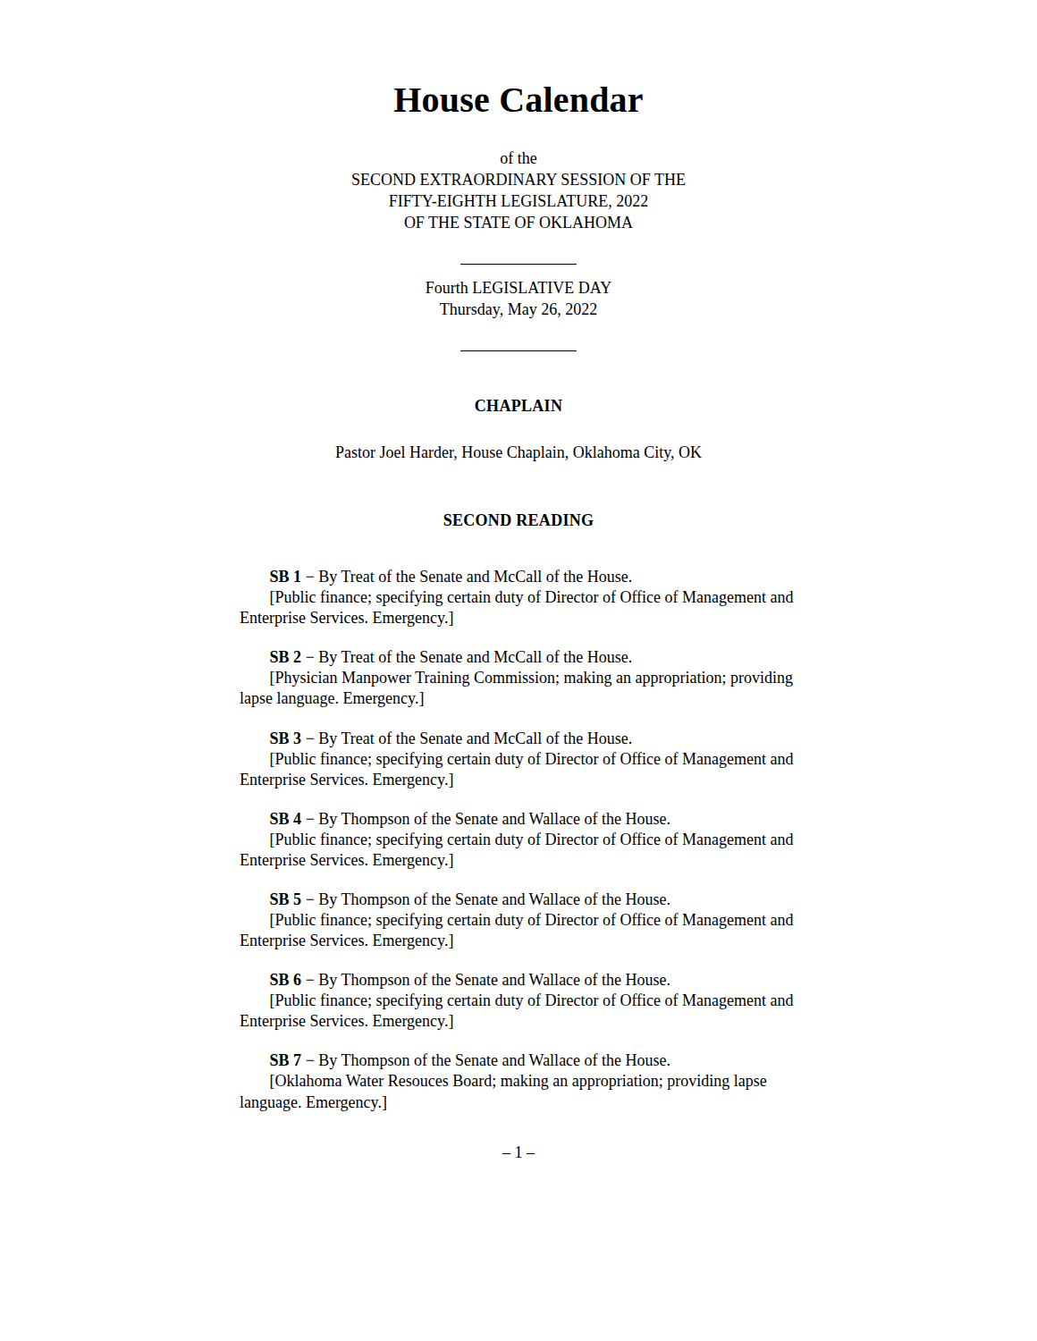House Calendar
of the
SECOND EXTRAORDINARY SESSION OF THE
FIFTY-EIGHTH LEGISLATURE, 2022
OF THE STATE OF OKLAHOMA
Fourth LEGISLATIVE DAY
Thursday, May 26, 2022
CHAPLAIN
Pastor Joel Harder, House Chaplain, Oklahoma City, OK
SECOND READING
SB 1 − By Treat of the Senate and McCall of the House.
[Public finance; specifying certain duty of Director of Office of Management and Enterprise Services. Emergency.]
SB 2 − By Treat of the Senate and McCall of the House.
[Physician Manpower Training Commission; making an appropriation; providing lapse language. Emergency.]
SB 3 − By Treat of the Senate and McCall of the House.
[Public finance; specifying certain duty of Director of Office of Management and Enterprise Services. Emergency.]
SB 4 − By Thompson of the Senate and Wallace of the House.
[Public finance; specifying certain duty of Director of Office of Management and Enterprise Services. Emergency.]
SB 5 − By Thompson of the Senate and Wallace of the House.
[Public finance; specifying certain duty of Director of Office of Management and Enterprise Services. Emergency.]
SB 6 − By Thompson of the Senate and Wallace of the House.
[Public finance; specifying certain duty of Director of Office of Management and Enterprise Services. Emergency.]
SB 7 − By Thompson of the Senate and Wallace of the House.
[Oklahoma Water Resouces Board; making an appropriation; providing lapse language. Emergency.]
– 1 –